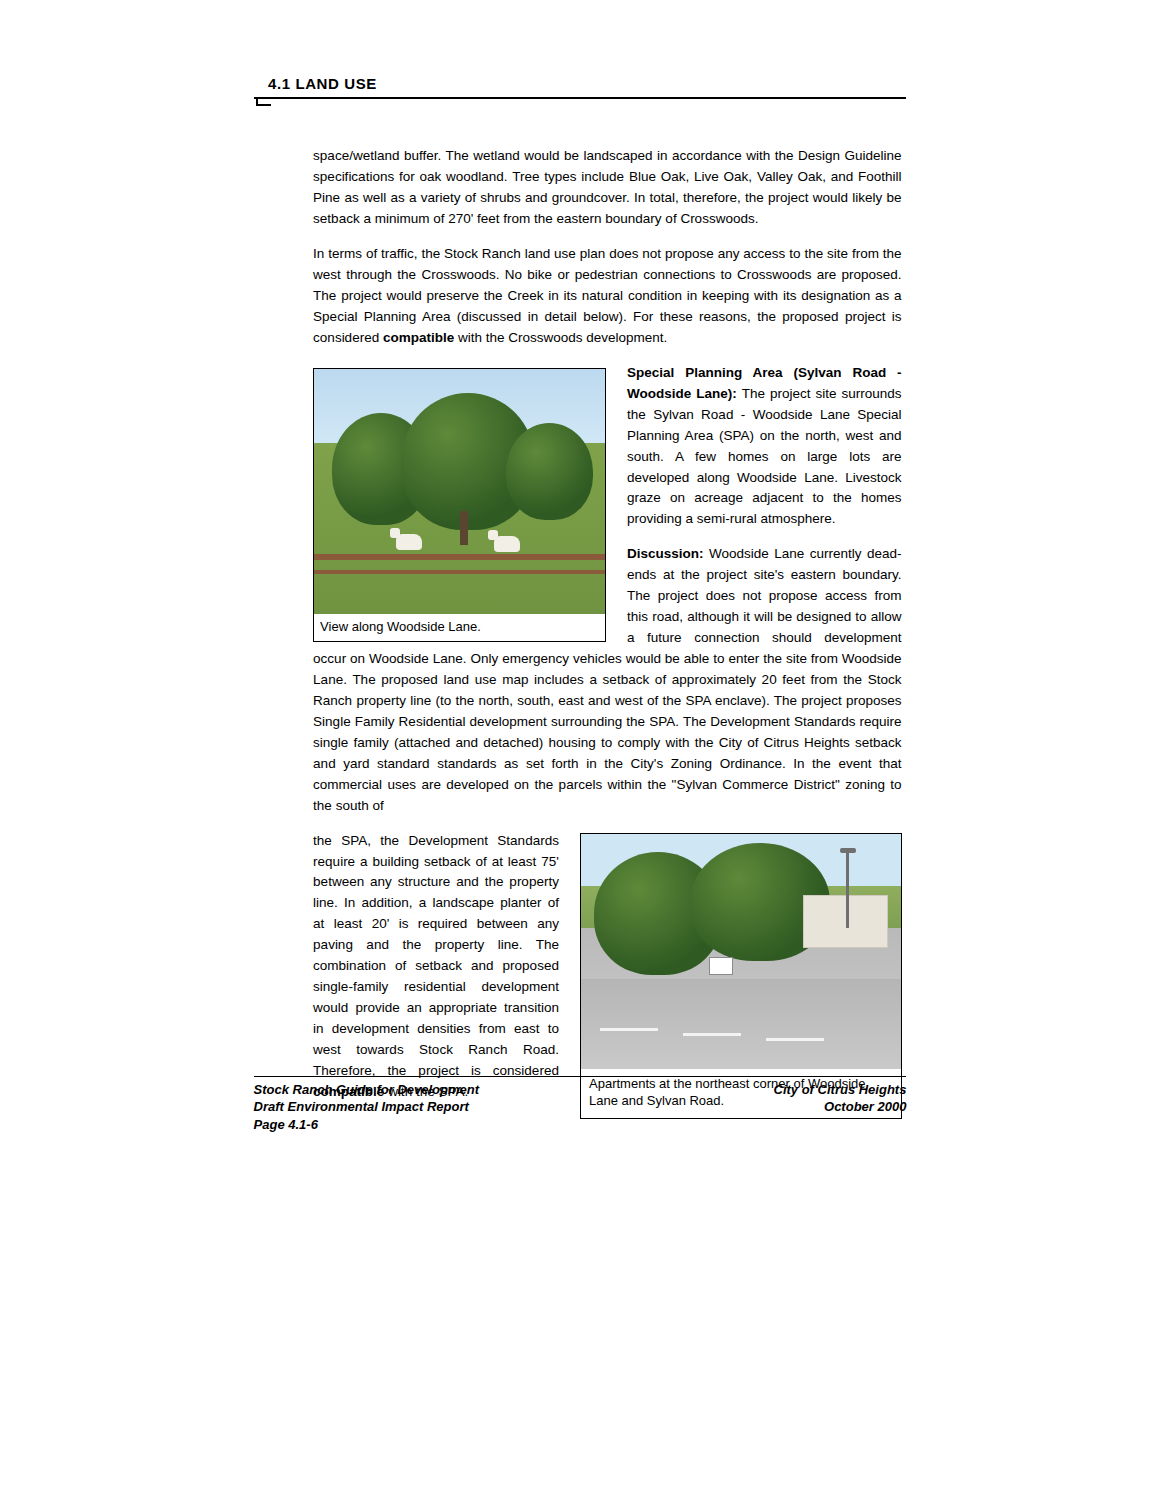4.1 LAND USE
space/wetland buffer. The wetland would be landscaped in accordance with the Design Guideline specifications for oak woodland. Tree types include Blue Oak, Live Oak, Valley Oak, and Foothill Pine as well as a variety of shrubs and groundcover. In total, therefore, the project would likely be setback a minimum of 270' feet from the eastern boundary of Crosswoods.
In terms of traffic, the Stock Ranch land use plan does not propose any access to the site from the west through the Crosswoods. No bike or pedestrian connections to Crosswoods are proposed. The project would preserve the Creek in its natural condition in keeping with its designation as a Special Planning Area (discussed in detail below). For these reasons, the proposed project is considered compatible with the Crosswoods development.
View along Woodside Lane.
Special Planning Area (Sylvan Road - Woodside Lane): The project site surrounds the Sylvan Road - Woodside Lane Special Planning Area (SPA) on the north, west and south. A few homes on large lots are developed along Woodside Lane. Livestock graze on acreage adjacent to the homes providing a semi-rural atmosphere.
Discussion: Woodside Lane currently dead-ends at the project site's eastern boundary. The project does not propose access from this road, although it will be designed to allow a future connection should development occur on Woodside Lane. Only emergency vehicles would be able to enter the site from Woodside Lane. The proposed land use map includes a setback of approximately 20 feet from the Stock Ranch property line (to the north, south, east and west of the SPA enclave). The project proposes Single Family Residential development surrounding the SPA. The Development Standards require single family (attached and detached) housing to comply with the City of Citrus Heights setback and yard standard standards as set forth in the City's Zoning Ordinance. In the event that commercial uses are developed on the parcels within the "Sylvan Commerce District" zoning to the south of
Apartments at the northeast corner of Woodside Lane and Sylvan Road.
the SPA, the Development Standards require a building setback of at least 75' between any structure and the property line. In addition, a landscape planter of at least 20' is required between any paving and the property line. The combination of setback and proposed single-family residential development would provide an appropriate transition in development densities from east to west towards Stock Ranch Road. Therefore, the project is considered compatible with the SPA.
Stock Ranch Guide for Development
Draft Environmental Impact Report
Page 4.1-6
City of Citrus Heights
October 2000